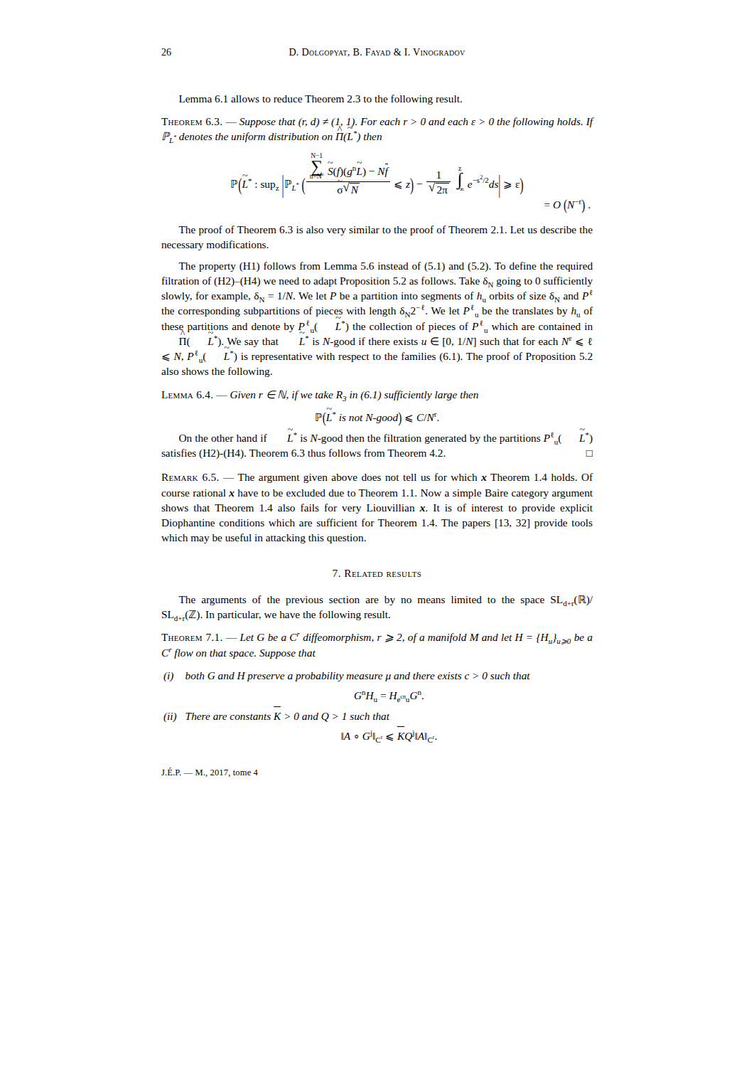26 D. Dolgopyat, B. Fayad & I. Vinogradov
Lemma 6.1 allows to reduce Theorem 2.3 to the following result.
Theorem 6.3. — Suppose that (r, d) ≠ (1, 1). For each r > 0 and each ε > 0 the following holds. If ℙL* denotes the uniform distribution on ^Π(~L*) then
ℙ(~L* : supz |ℙL* (N−1∑n=Nε ~S(f)(gn~L) − N f~σ N ⩽ z) − 12π z∫−∞ e−s2/2ds| ⩾ ε) = O (N−r) .
The proof of Theorem 6.3 is also very similar to the proof of Theorem 2.1. Let us describe the necessary modifications.
The property (H1) follows from Lemma 5.6 instead of (5.1) and (5.2). To define the required filtration of (H2)–(H4) we need to adapt Proposition 5.2 as follows. Take δN going to 0 sufficiently slowly, for example, δN = 1/N. We let P be a partition into segments of hu orbits of size δN and Pℓ the corresponding subpartitions of pieces with length δN2−ℓ. We let Pℓu be the translates by hu of these partitions and denote by Pℓu(~L*) the collection of pieces of Pℓu which are contained in ^Π(~L*). We say that ~L* is N-good if there exists u ∈ [0, 1/N] such that for each Nε ⩽ ℓ ⩽ N, Pℓu(~L*) is representative with respect to the families (6.1). The proof of Proposition 5.2 also shows the following.
Lemma 6.4. — Given r ∈ ℕ, if we take R3 in (6.1) sufficiently large then
ℙ(~L* is not N-good) ⩽ C/Nr.
On the other hand if ~L* is N-good then the filtration generated by the partitions Pℓu(~L*) satisfies (H2)-(H4). Theorem 6.3 thus follows from Theorem 4.2.□
Remark 6.5. — The argument given above does not tell us for which x Theorem 1.4 holds. Of course rational x have to be excluded due to Theorem 1.1. Now a simple Baire category argument shows that Theorem 1.4 also fails for very Liouvillian x. It is of interest to provide explicit Diophantine conditions which are sufficient for Theorem 1.4. The papers [13, 32] provide tools which may be useful in attacking this question.
7. Related results
The arguments of the previous section are by no means limited to the space SLd+r(ℝ)/ SLd+r(ℤ). In particular, we have the following result.
Theorem 7.1. — Let G be a Cr diffeomorphism, r ⩾ 2, of a manifold M and let H = {Hu}u⩾0 be a Cr flow on that space. Suppose that
both G and H preserve a probability measure μ and there exists c > 0 such that
GnHu = HecnuGn.
There are constants K > 0 and Q > 1 such that
‖A ∘ Gj‖Cr ⩽ KQj‖A‖Cr.
J.É.P. — M., 2017, tome 4